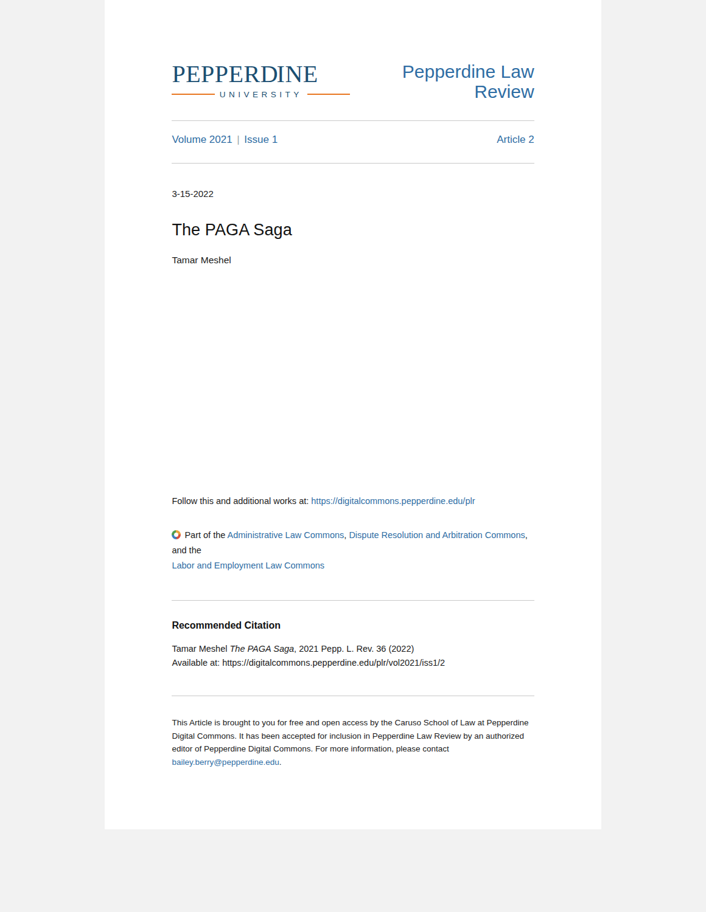PEPPERDINE
UNIVERSITY
Pepperdine Law Review
Volume 2021|Issue 1
Article 2
3-15-2022
The PAGA Saga
Tamar Meshel
Follow this and additional works at: https://digitalcommons.pepperdine.edu/plr
Part of the Administrative Law Commons, Dispute Resolution and Arbitration Commons, and the Labor and Employment Law Commons
Recommended Citation
Tamar Meshel The PAGA Saga, 2021 Pepp. L. Rev. 36 (2022)
Available at: https://digitalcommons.pepperdine.edu/plr/vol2021/iss1/2
This Article is brought to you for free and open access by the Caruso School of Law at Pepperdine Digital Commons. It has been accepted for inclusion in Pepperdine Law Review by an authorized editor of Pepperdine Digital Commons. For more information, please contact bailey.berry@pepperdine.edu.